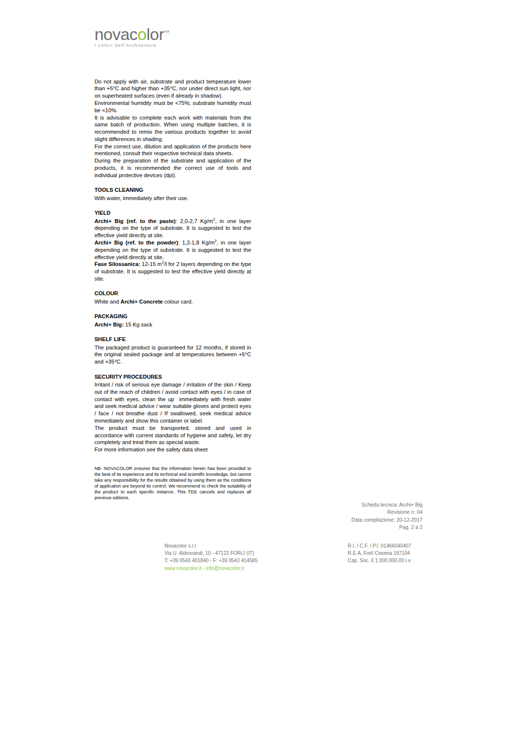novacolor™
I colori dell'Architettura
Do not apply with air, substrate and product temperature lower than +5°C and higher than +35°C, nor under direct sun light, nor on superheated surfaces (even if already in shadow).
Environmental humidity must be <75%; substrate humidity must be <10%.
It is advisable to complete each work with materials from the same batch of production. When using multiple batches, it is recommended to remix the various products together to avoid slight differences in shading.
For the correct use, dilution and application of the products here mentioned, consult their respective technical data sheets.
During the preparation of the substrate and application of the products, it is recommended the correct use of tools and individual protective devices (dpi).
Tools cleaning
With water, immediately after their use.
Yield
Archi+ Big (ref. to the paste): 2,0-2,7 Kg/m2, in one layer depending on the type of substrate. It is suggested to test the effective yield directly at site.
Archi+ Big (ref. to the powder): 1,2-1,8 Kg/m2, in one layer depending on the type of substrate. It is suggested to test the effective yield directly at site.
Fase Silossanica: 12-15 m2/l for 2 layers depending on the type of substrate. It is suggested to test the effective yield directly at site.
Colour
White and Archi+ Concrete colour card.
Packaging
Archi+ Big: 15 Kg sack
Shelf life
The packaged product is guaranteed for 12 months, if stored in the original sealed package and at temperatures between +5°C and +35°C.
Security procedures
Irritant / risk of serious eye damage / irritation of the skin / Keep out of the reach of children / avoid contact with eyes / in case of contact with eyes, clean the up immediately with fresh water and seek medical advice / wear suitable gloves and protect eyes / face / not breathe dust / If swallowed, seek medical advice immediately and show this container or label.
The product must be transported, stored and used in accordance with current standards of hygiene and safety, let dry completely and treat them as special waste.
For more information see the safety data sheet
NB- NOVACOLOR ensures that the information herein has been provided to the best of its experience and its technical and scientific knowledge, but cannot take any responsibility for the results obtained by using them as the conditions of application are beyond its control. We recommend to check the suitability of the product to each specific instance. This TDS cancels and replaces all previous editions.
Scheda tecnica: Archi+ Big
Revisione n: 04
Data compilazione: 20-12-2017
Pag. 2 a 2
Novacolor s.r.l
Via U. Aldrovandi, 10 - 47122 FORLÌ (IT)
T: +39 0543 401840 - F: +39 0543 414585
www.novacolor.it - info@novacolor.it
R.I. / C.F. / P.I. 01466040407
R.E.A. Forlí Cesena 197104
Cap. Soc. € 1.000.000,00 i.v.